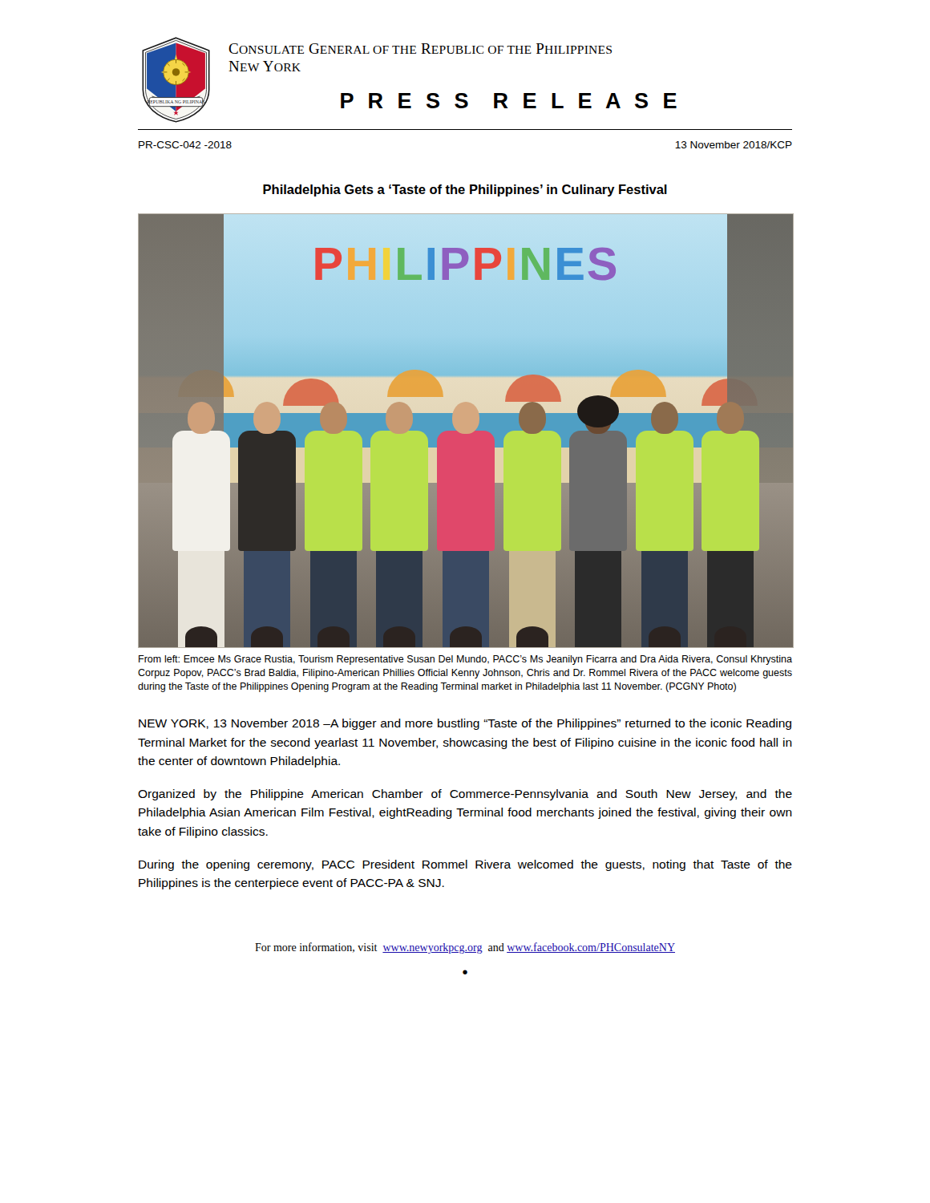REPUBLIKA NG PILIPINAS
CONSULATE GENERAL OF THE REPUBLIC OF THE PHILIPPINES NEW YORK
P R E S S R E L E A S E
PR-CSC-042 -2018
13 November 2018/KCP
Philadelphia Gets a ‘Taste of the Philippines’ in Culinary Festival
PHILIPPINES
From left: Emcee Ms Grace Rustia, Tourism Representative Susan Del Mundo, PACC’s Ms Jeanilyn Ficarra and Dra Aida Rivera, Consul Khrystina Corpuz Popov, PACC’s Brad Baldia, Filipino-American Phillies Official Kenny Johnson, Chris and Dr. Rommel Rivera of the PACC welcome guests during the Taste of the Philippines Opening Program at the Reading Terminal market in Philadelphia last 11 November. (PCGNY Photo)
NEW YORK, 13 November 2018 –A bigger and more bustling “Taste of the Philippines” returned to the iconic Reading Terminal Market for the second yearlast 11 November, showcasing the best of Filipino cuisine in the iconic food hall in the center of downtown Philadelphia.
Organized by the Philippine American Chamber of Commerce-Pennsylvania and South New Jersey, and the Philadelphia Asian American Film Festival, eightReading Terminal food merchants joined the festival, giving their own take of Filipino classics.
During the opening ceremony, PACC President Rommel Rivera welcomed the guests, noting that Taste of the Philippines is the centerpiece event of PACC-PA & SNJ.
For more information, visit www.newyorkpcg.org and www.facebook.com/PHConsulateNY
•